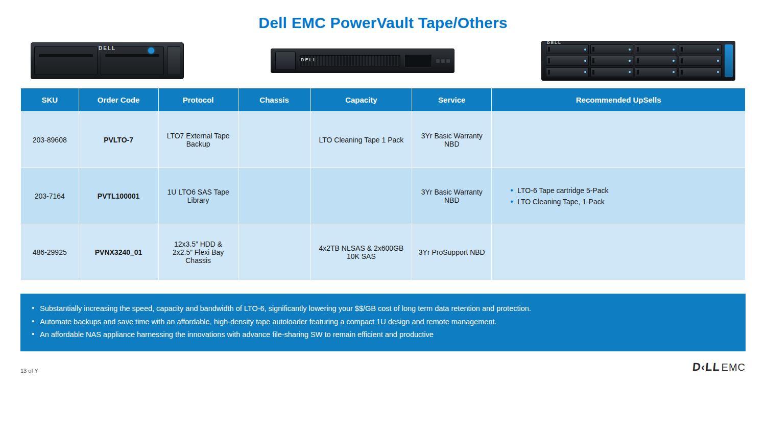Dell EMC PowerVault Tape/Others
DELL
DELL
DELL
| SKU | Order Code | Protocol | Chassis | Capacity | Service | Recommended UpSells |
| --- | --- | --- | --- | --- | --- | --- |
| 203-89608 | PVLTO-7 | LTO7 External Tape Backup | | LTO Cleaning Tape 1 Pack | 3Yr Basic Warranty NBD | |
| 203-7164 | PVTL100001 | 1U LTO6 SAS Tape Library | | | 3Yr Basic Warranty NBD | LTO-6 Tape cartridge 5-Pack LTO Cleaning Tape, 1-Pack |
| 486-29925 | PVNX3240_01 | 12x3.5” HDD & 2x2.5” Flexi Bay Chassis | | 4x2TB NLSAS & 2x600GB 10K SAS | 3Yr ProSupport NBD | |
Substantially increasing the speed, capacity and bandwidth of LTO-6, significantly lowering your $$/GB cost of long term data retention and protection.
Automate backups and save time with an affordable, high-density tape autoloader featuring a compact 1U design and remote management.
An affordable NAS appliance harnessing the innovations with advance file-sharing SW to remain efficient and productive
13 of Y
D‹LL EMC